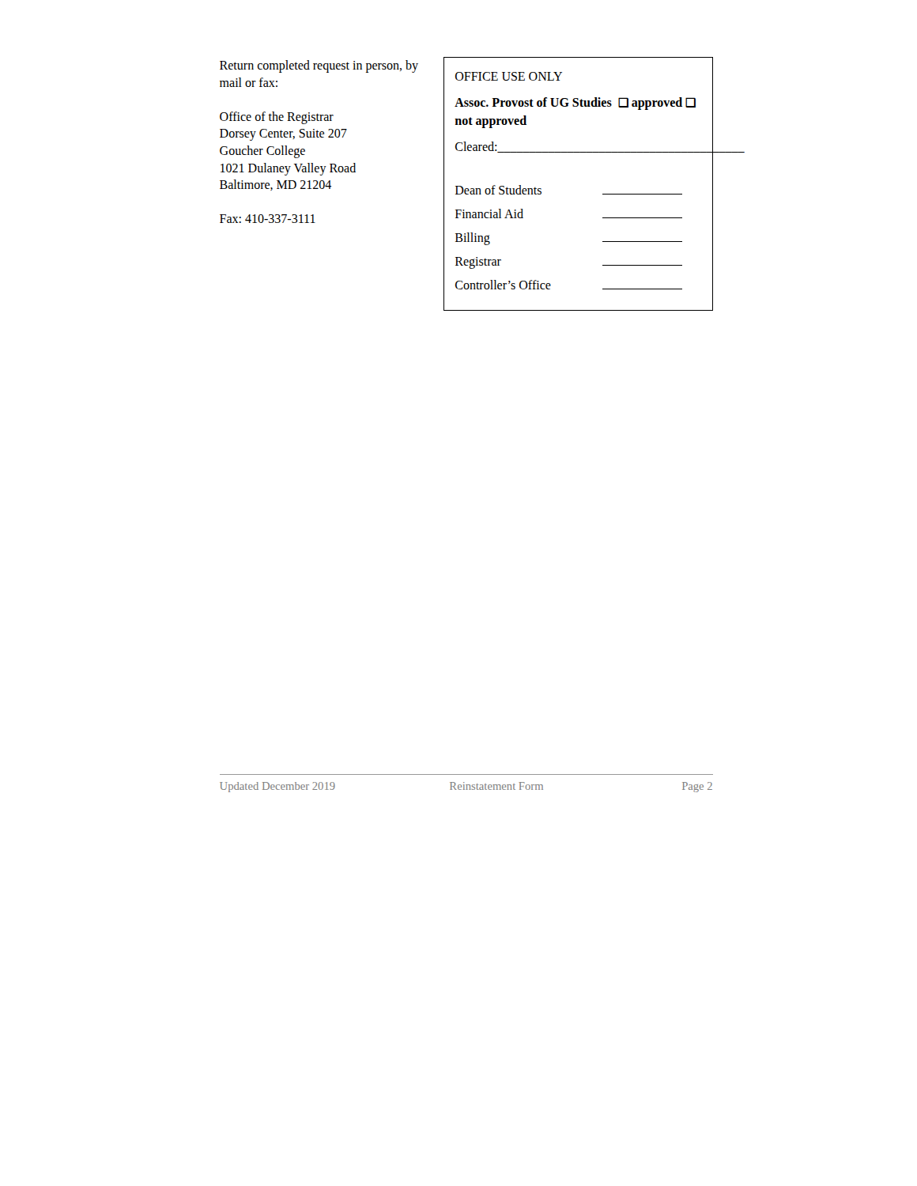Return completed request in person, by mail or fax:
Office of the Registrar
Dorsey Center, Suite 207
Goucher College
1021 Dulaney Valley Road
Baltimore, MD 21204
Fax: 410-337-3111
OFFICE USE ONLY
Assoc. Provost of UG Studies ❑ approved ❑ not approved
Cleared:_______________________________________
| Dean of Students | |
| Financial Aid | |
| Billing | |
| Registrar | |
| Controller’s Office | |
Updated December 2019
Reinstatement Form
Page 2